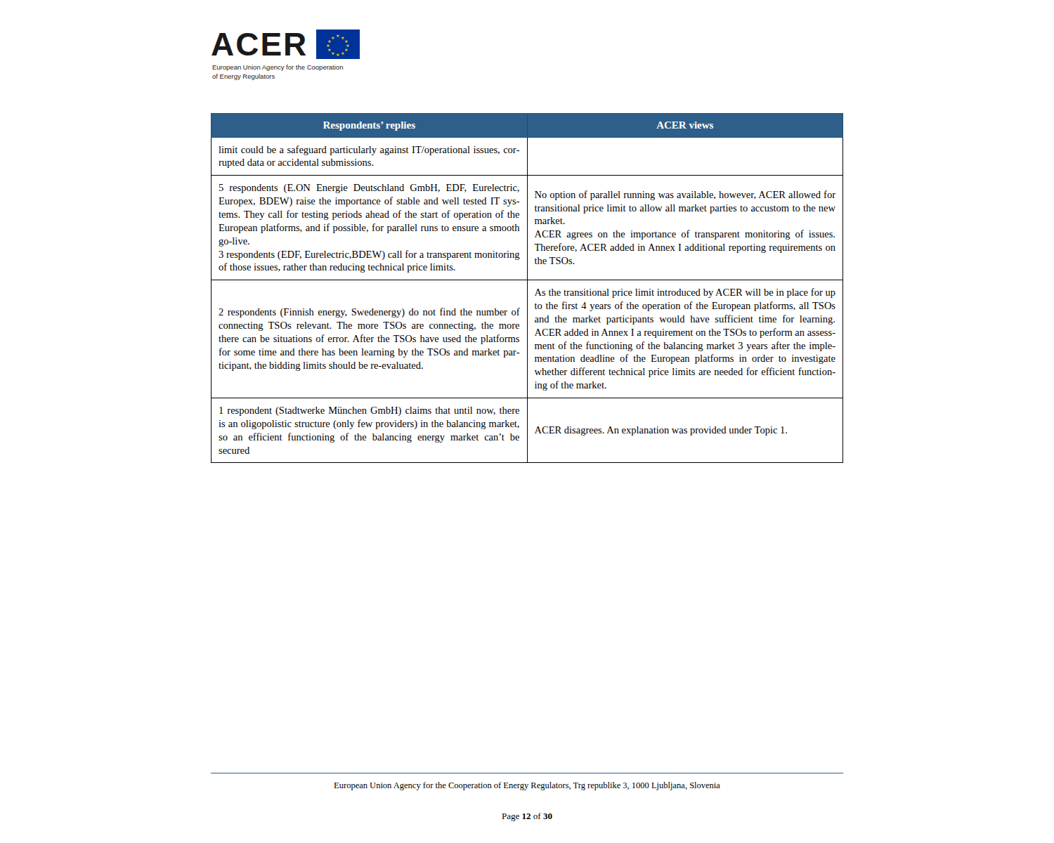ACER ★ ★ ★ ★ ★ ★ ★ ★ ★ ★ ★ ★
European Union Agency for the Cooperation
of Energy Regulators
| Respondents’ replies | ACER views |
| --- | --- |
| limit could be a safeguard particularly against IT/operational issues, corrupted data or accidental submissions. | |
| 5 respondents (E.ON Energie Deutschland GmbH, EDF, Eurelectric, Europex, BDEW) raise the importance of stable and well tested IT systems. They call for testing periods ahead of the start of operation of the European platforms, and if possible, for parallel runs to ensure a smooth go-live. 3 respondents (EDF, Eurelectric,BDEW) call for a transparent monitoring of those issues, rather than reducing technical price limits. | No option of parallel running was available, however, ACER allowed for transitional price limit to allow all market parties to accustom to the new market. ACER agrees on the importance of transparent monitoring of issues. Therefore, ACER added in Annex I additional reporting requirements on the TSOs. |
| 2 respondents (Finnish energy, Swedenergy) do not find the number of connecting TSOs relevant. The more TSOs are connecting, the more there can be situations of error. After the TSOs have used the platforms for some time and there has been learning by the TSOs and market participant, the bidding limits should be re-evaluated. | As the transitional price limit introduced by ACER will be in place for up to the first 4 years of the operation of the European platforms, all TSOs and the market participants would have sufficient time for learning. ACER added in Annex I a requirement on the TSOs to perform an assessment of the functioning of the balancing market 3 years after the implementation deadline of the European platforms in order to investigate whether different technical price limits are needed for efficient functioning of the market. |
| 1 respondent (Stadtwerke München GmbH) claims that until now, there is an oligopolistic structure (only few providers) in the balancing market, so an efficient functioning of the balancing energy market can’t be secured | ACER disagrees. An explanation was provided under Topic 1. |
European Union Agency for the Cooperation of Energy Regulators, Trg republike 3, 1000 Ljubljana, Slovenia
Page 12 of 30